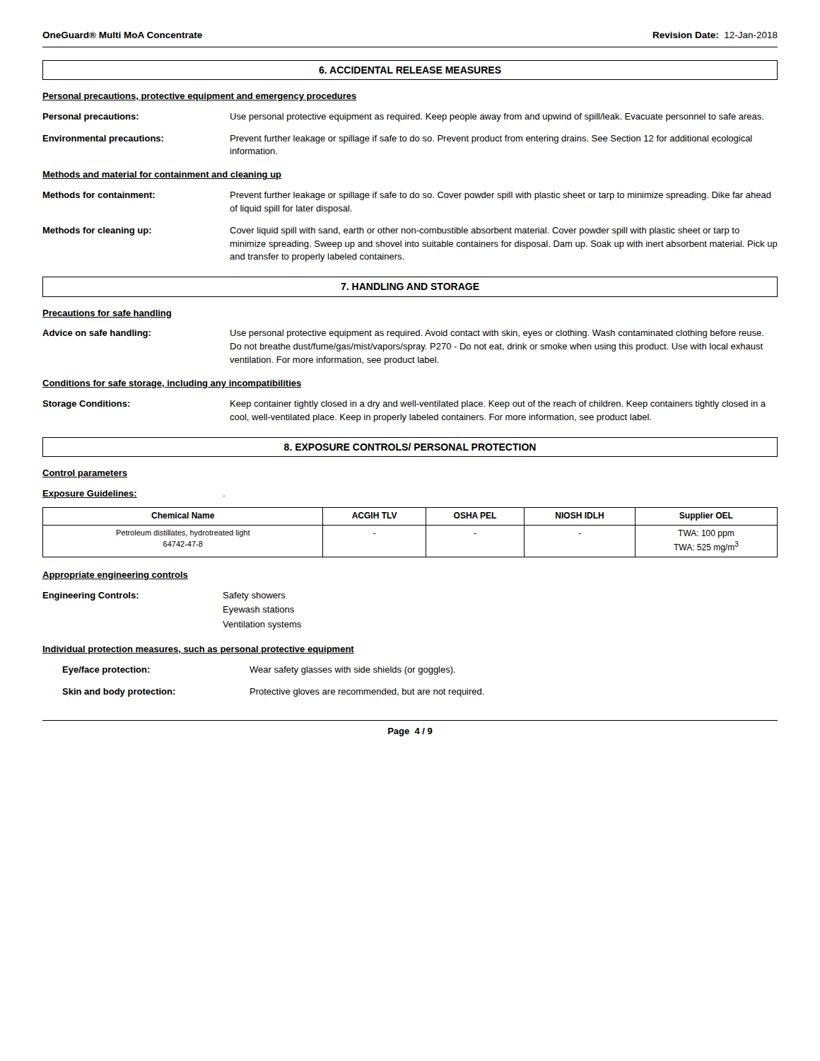OneGuard® Multi MoA Concentrate
Revision Date: 12-Jan-2018
6. ACCIDENTAL RELEASE MEASURES
Personal precautions, protective equipment and emergency procedures
Personal precautions:
Use personal protective equipment as required. Keep people away from and upwind of spill/leak. Evacuate personnel to safe areas.
Environmental precautions:
Prevent further leakage or spillage if safe to do so. Prevent product from entering drains. See Section 12 for additional ecological information.
Methods and material for containment and cleaning up
Methods for containment:
Prevent further leakage or spillage if safe to do so. Cover powder spill with plastic sheet or tarp to minimize spreading. Dike far ahead of liquid spill for later disposal.
Methods for cleaning up:
Cover liquid spill with sand, earth or other non-combustible absorbent material. Cover powder spill with plastic sheet or tarp to minimize spreading. Sweep up and shovel into suitable containers for disposal. Dam up. Soak up with inert absorbent material. Pick up and transfer to properly labeled containers.
7. HANDLING AND STORAGE
Precautions for safe handling
Advice on safe handling:
Use personal protective equipment as required. Avoid contact with skin, eyes or clothing. Wash contaminated clothing before reuse. Do not breathe dust/fume/gas/mist/vapors/spray. P270 - Do not eat, drink or smoke when using this product. Use with local exhaust ventilation. For more information, see product label.
Conditions for safe storage, including any incompatibilities
Storage Conditions:
Keep container tightly closed in a dry and well-ventilated place. Keep out of the reach of children. Keep containers tightly closed in a cool, well-ventilated place. Keep in properly labeled containers. For more information, see product label.
8. EXPOSURE CONTROLS/ PERSONAL PROTECTION
Control parameters
Exposure Guidelines:
.
| Chemical Name | ACGIH TLV | OSHA PEL | NIOSH IDLH | Supplier OEL |
| --- | --- | --- | --- | --- |
| Petroleum distillates, hydrotreated light 64742-47-8 | - | - | - | TWA: 100 ppm TWA: 525 mg/m 3 |
Appropriate engineering controls
Engineering Controls:
Safety showers
Eyewash stations
Ventilation systems
Individual protection measures, such as personal protective equipment
Eye/face protection:
Wear safety glasses with side shields (or goggles).
Skin and body protection:
Protective gloves are recommended, but are not required.
Page 4 / 9